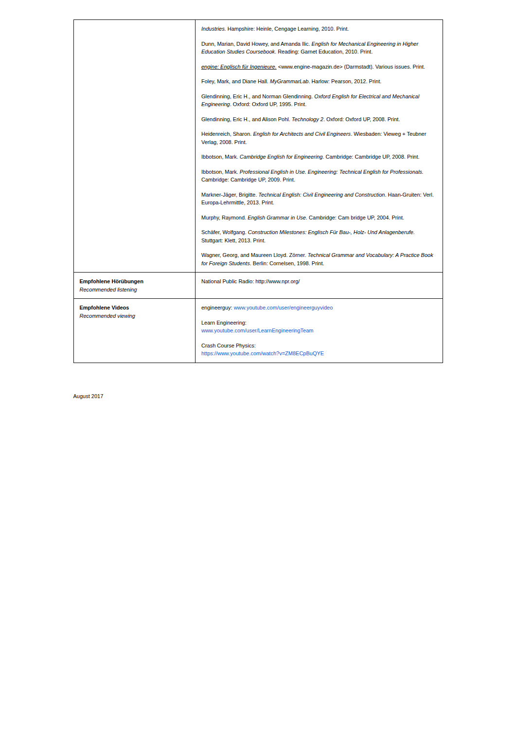| | Industries. Hampshire: Heinle, Cengage Learning, 2010. Print. Dunn, Marian, David Howey, and Amanda Ilic. English for Mechanical Engineering in Higher Education Studies Coursebook . Reading: Garnet Education, 2010. Print. engine: Englisch für Ingenieure. <www.engine-magazin.de> (Darmstadt). Various issues. Print. Foley, Mark, and Diane Hall. MyGrammarLab . Harlow: Pearson, 2012. Print. Glendinning, Eric H., and Norman Glendinning. Oxford English for Electrical and Mechanical Engineering . Oxford: Oxford UP, 1995. Print. Glendinning, Eric H., and Alison Pohl. Technology 2 . Oxford: Oxford UP, 2008. Print. Heidenreich, Sharon. English for Architects and Civil Engineers . Wiesbaden: Vieweg + Teubner Verlag, 2008. Print. Ibbotson, Mark. Cambridge English for Engineering. Cambridge: Cambridge UP, 2008. Print. Ibbotson, Mark. Professional English in Use. Engineering: Technical English for Professionals. Cambridge: Cambridge UP, 2009. Print. Markner-Jäger, Brigitte. Technical English: Civil Engineering and Construction . Haan-Gruiten: Verl. Europa-Lehrmittle, 2013. Print. Murphy, Raymond. English Grammar in Use. Cambridge: Cam bridge UP, 2004. Print. Schäfer, Wolfgang. Construction Milestones: Englisch Für Bau-, Holz- Und Anlagenberufe. Stuttgart: Klett, 2013. Print. Wagner, Georg, and Maureen Lloyd. Zörner. Technical Grammar and Vocabulary: A Practice Book for Foreign Students . Berlin: Cornelsen, 1998. Print. |
| Empfohlene Hörübungen Recommended listening | National Public Radio: http://www.npr.org/ |
| Empfohlene Videos Recommended viewing | engineerguy: www.youtube.com/user/engineerguyvideo Learn Engineering: www.youtube.com/user/LearnEngineeringTeam Crash Course Physics: https://www.youtube.com/watch?v=ZM8ECpBuQYE |
August 2017